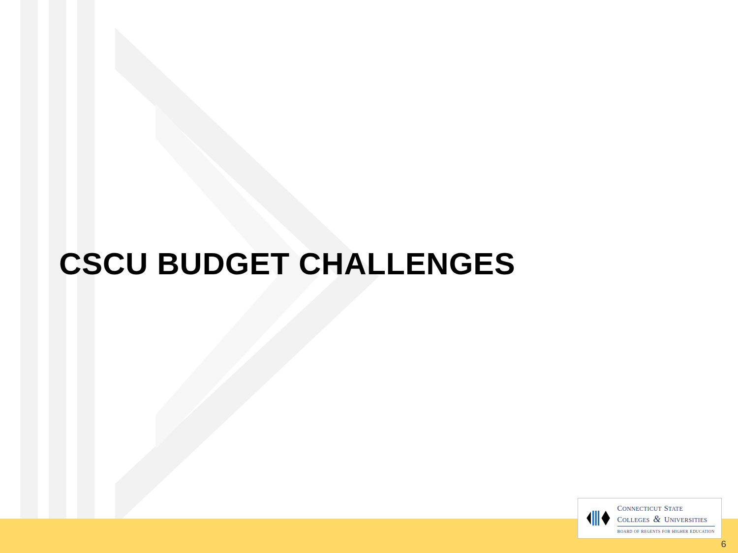CSCU BUDGET CHALLENGES
Connecticut State
Colleges & Universities
Board of Regents for Higher Education
6